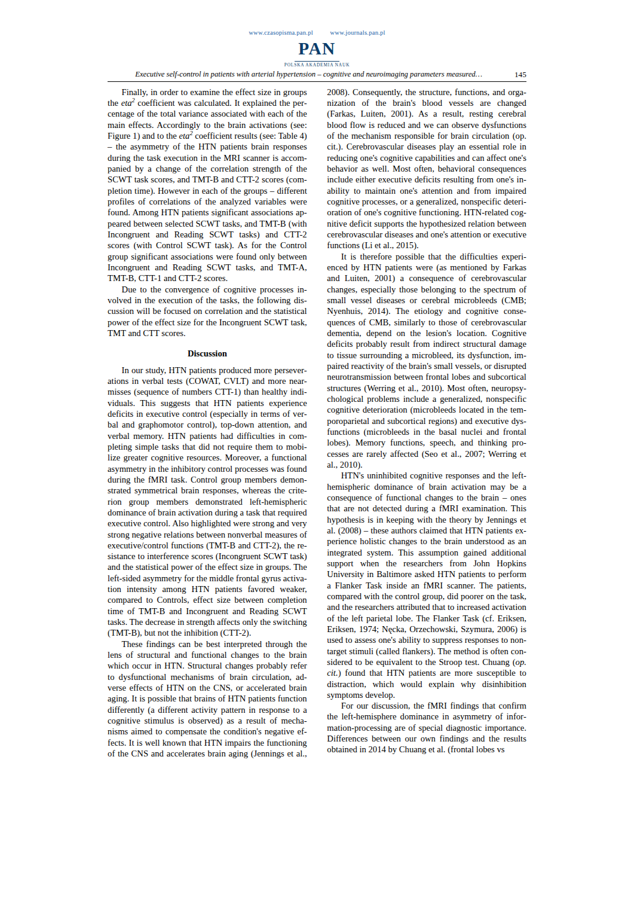www.czasopisma.pan.pl www.journals.pan.pl
PAN
POLSKA AKADEMIA NAUK
145 Executive self-control in patients with arterial hypertension – cognitive and neuroimaging parameters measured…
Finally, in order to examine the effect size in groups the eta2 coefficient was calculated. It explained the percentage of the total variance associated with each of the main effects. Accordingly to the brain activations (see: Figure 1) and to the eta2 coefficient results (see: Table 4) – the asymmetry of the HTN patients brain responses during the task execution in the MRI scanner is accompanied by a change of the correlation strength of the SCWT task scores, and TMT-B and CTT-2 scores (completion time). However in each of the groups – different profiles of correlations of the analyzed variables were found. Among HTN patients significant associations appeared between selected SCWT tasks, and TMT-B (with Incongruent and Reading SCWT tasks) and CTT-2 scores (with Control SCWT task). As for the Control group significant associations were found only between Incongruent and Reading SCWT tasks, and TMT-A, TMT-B, CTT-1 and CTT-2 scores.
Due to the convergence of cognitive processes involved in the execution of the tasks, the following discussion will be focused on correlation and the statistical power of the effect size for the Incongruent SCWT task, TMT and CTT scores.
Discussion
In our study, HTN patients produced more perseverations in verbal tests (COWAT, CVLT) and more near-misses (sequence of numbers CTT-1) than healthy individuals. This suggests that HTN patients experience deficits in executive control (especially in terms of verbal and graphomotor control), top-down attention, and verbal memory. HTN patients had difficulties in completing simple tasks that did not require them to mobilize greater cognitive resources. Moreover, a functional asymmetry in the inhibitory control processes was found during the fMRI task. Control group members demonstrated symmetrical brain responses, whereas the criterion group members demonstrated left-hemispheric dominance of brain activation during a task that required executive control. Also highlighted were strong and very strong negative relations between nonverbal measures of executive/control functions (TMT-B and CTT-2), the resistance to interference scores (Incongruent SCWT task) and the statistical power of the effect size in groups. The left-sided asymmetry for the middle frontal gyrus activation intensity among HTN patients favored weaker, compared to Controls, effect size between completion time of TMT-B and Incongruent and Reading SCWT tasks. The decrease in strength affects only the switching (TMT-B), but not the inhibition (CTT-2).
These findings can be best interpreted through the lens of structural and functional changes to the brain which occur in HTN. Structural changes probably refer to dysfunctional mechanisms of brain circulation, adverse effects of HTN on the CNS, or accelerated brain aging. It is possible that brains of HTN patients function differently (a different activity pattern in response to a cognitive stimulus is observed) as a result of mechanisms aimed to compensate the condition's negative effects. It is well known that HTN impairs the functioning of the CNS and accelerates brain aging (Jennings et al., 2008). Consequently, the structure, functions, and organization of the brain's blood vessels are changed (Farkas, Luiten, 2001). As a result, resting cerebral blood flow is reduced and we can observe dysfunctions of the mechanism responsible for brain circulation (op. cit.). Cerebrovascular diseases play an essential role in reducing one's cognitive capabilities and can affect one's behavior as well. Most often, behavioral consequences include either executive deficits resulting from one's inability to maintain one's attention and from impaired cognitive processes, or a generalized, nonspecific deterioration of one's cognitive functioning. HTN-related cognitive deficit supports the hypothesized relation between cerebrovascular diseases and one's attention or executive functions (Li et al., 2015).
It is therefore possible that the difficulties experienced by HTN patients were (as mentioned by Farkas and Luiten, 2001) a consequence of cerebrovascular changes, especially those belonging to the spectrum of small vessel diseases or cerebral microbleeds (CMB; Nyenhuis, 2014). The etiology and cognitive consequences of CMB, similarly to those of cerebrovascular dementia, depend on the lesion's location. Cognitive deficits probably result from indirect structural damage to tissue surrounding a microbleed, its dysfunction, impaired reactivity of the brain's small vessels, or disrupted neurotransmission between frontal lobes and subcortical structures (Werring et al., 2010). Most often, neuropsychological problems include a generalized, nonspecific cognitive deterioration (microbleeds located in the temporoparietal and subcortical regions) and executive dysfunctions (microbleeds in the basal nuclei and frontal lobes). Memory functions, speech, and thinking processes are rarely affected (Seo et al., 2007; Werring et al., 2010).
HTN's uninhibited cognitive responses and the left-hemispheric dominance of brain activation may be a consequence of functional changes to the brain – ones that are not detected during a fMRI examination. This hypothesis is in keeping with the theory by Jennings et al. (2008) – these authors claimed that HTN patients experience holistic changes to the brain understood as an integrated system. This assumption gained additional support when the researchers from John Hopkins University in Baltimore asked HTN patients to perform a Flanker Task inside an fMRI scanner. The patients, compared with the control group, did poorer on the task, and the researchers attributed that to increased activation of the left parietal lobe. The Flanker Task (cf. Eriksen, Eriksen, 1974; Nęcka, Orzechowski, Szymura, 2006) is used to assess one's ability to suppress responses to non-target stimuli (called flankers). The method is often considered to be equivalent to the Stroop test. Chuang (op. cit.) found that HTN patients are more susceptible to distraction, which would explain why disinhibition symptoms develop.
For our discussion, the fMRI findings that confirm the left-hemisphere dominance in asymmetry of information-processing are of special diagnostic importance. Differences between our own findings and the results obtained in 2014 by Chuang et al. (frontal lobes vs